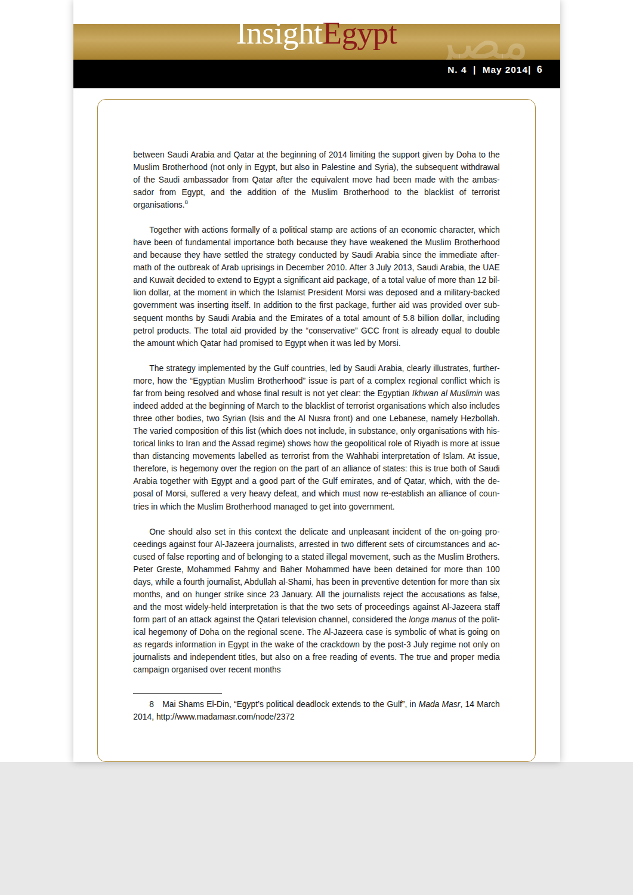مصر
Insight Egypt
N. 4 | May 2014|6
between Saudi Arabia and Qatar at the beginning of 2014 limiting the support given by Doha to the Muslim Brotherhood (not only in Egypt, but also in Palestine and Syria), the subsequent withdrawal of the Saudi ambassador from Qatar after the equivalent move had been made with the ambassador from Egypt, and the addition of the Muslim Brotherhood to the blacklist of terrorist organisations.8
Together with actions formally of a political stamp are actions of an economic character, which have been of fundamental importance both because they have weakened the Muslim Brotherhood and because they have settled the strategy conducted by Saudi Arabia since the immediate aftermath of the outbreak of Arab uprisings in December 2010. After 3 July 2013, Saudi Arabia, the UAE and Kuwait decided to extend to Egypt a significant aid package, of a total value of more than 12 billion dollar, at the moment in which the Islamist President Morsi was deposed and a military-backed government was inserting itself. In addition to the first package, further aid was provided over subsequent months by Saudi Arabia and the Emirates of a total amount of 5.8 billion dollar, including petrol products. The total aid provided by the “conservative” GCC front is already equal to double the amount which Qatar had promised to Egypt when it was led by Morsi.
The strategy implemented by the Gulf countries, led by Saudi Arabia, clearly illustrates, furthermore, how the “Egyptian Muslim Brotherhood” issue is part of a complex regional conflict which is far from being resolved and whose final result is not yet clear: the Egyptian Ikhwan al Muslimin was indeed added at the beginning of March to the blacklist of terrorist organisations which also includes three other bodies, two Syrian (Isis and the Al Nusra front) and one Lebanese, namely Hezbollah. The varied composition of this list (which does not include, in substance, only organisations with historical links to Iran and the Assad regime) shows how the geopolitical role of Riyadh is more at issue than distancing movements labelled as terrorist from the Wahhabi interpretation of Islam. At issue, therefore, is hegemony over the region on the part of an alliance of states: this is true both of Saudi Arabia together with Egypt and a good part of the Gulf emirates, and of Qatar, which, with the deposal of Morsi, suffered a very heavy defeat, and which must now re-establish an alliance of countries in which the Muslim Brotherhood managed to get into government.
One should also set in this context the delicate and unpleasant incident of the on-going proceedings against four Al-Jazeera journalists, arrested in two different sets of circumstances and accused of false reporting and of belonging to a stated illegal movement, such as the Muslim Brothers. Peter Greste, Mohammed Fahmy and Baher Mohammed have been detained for more than 100 days, while a fourth journalist, Abdullah al-Shami, has been in preventive detention for more than six months, and on hunger strike since 23 January. All the journalists reject the accusations as false, and the most widely-held interpretation is that the two sets of proceedings against Al-Jazeera staff form part of an attack against the Qatari television channel, considered the longa manus of the political hegemony of Doha on the regional scene. The Al-Jazeera case is symbolic of what is going on as regards information in Egypt in the wake of the crackdown by the post-3 July regime not only on journalists and independent titles, but also on a free reading of events. The true and proper media campaign organised over recent months
8 Mai Shams El-Din, “Egypt’s political deadlock extends to the Gulf”, in Mada Masr, 14 March 2014, http://www.madamasr.com/node/2372